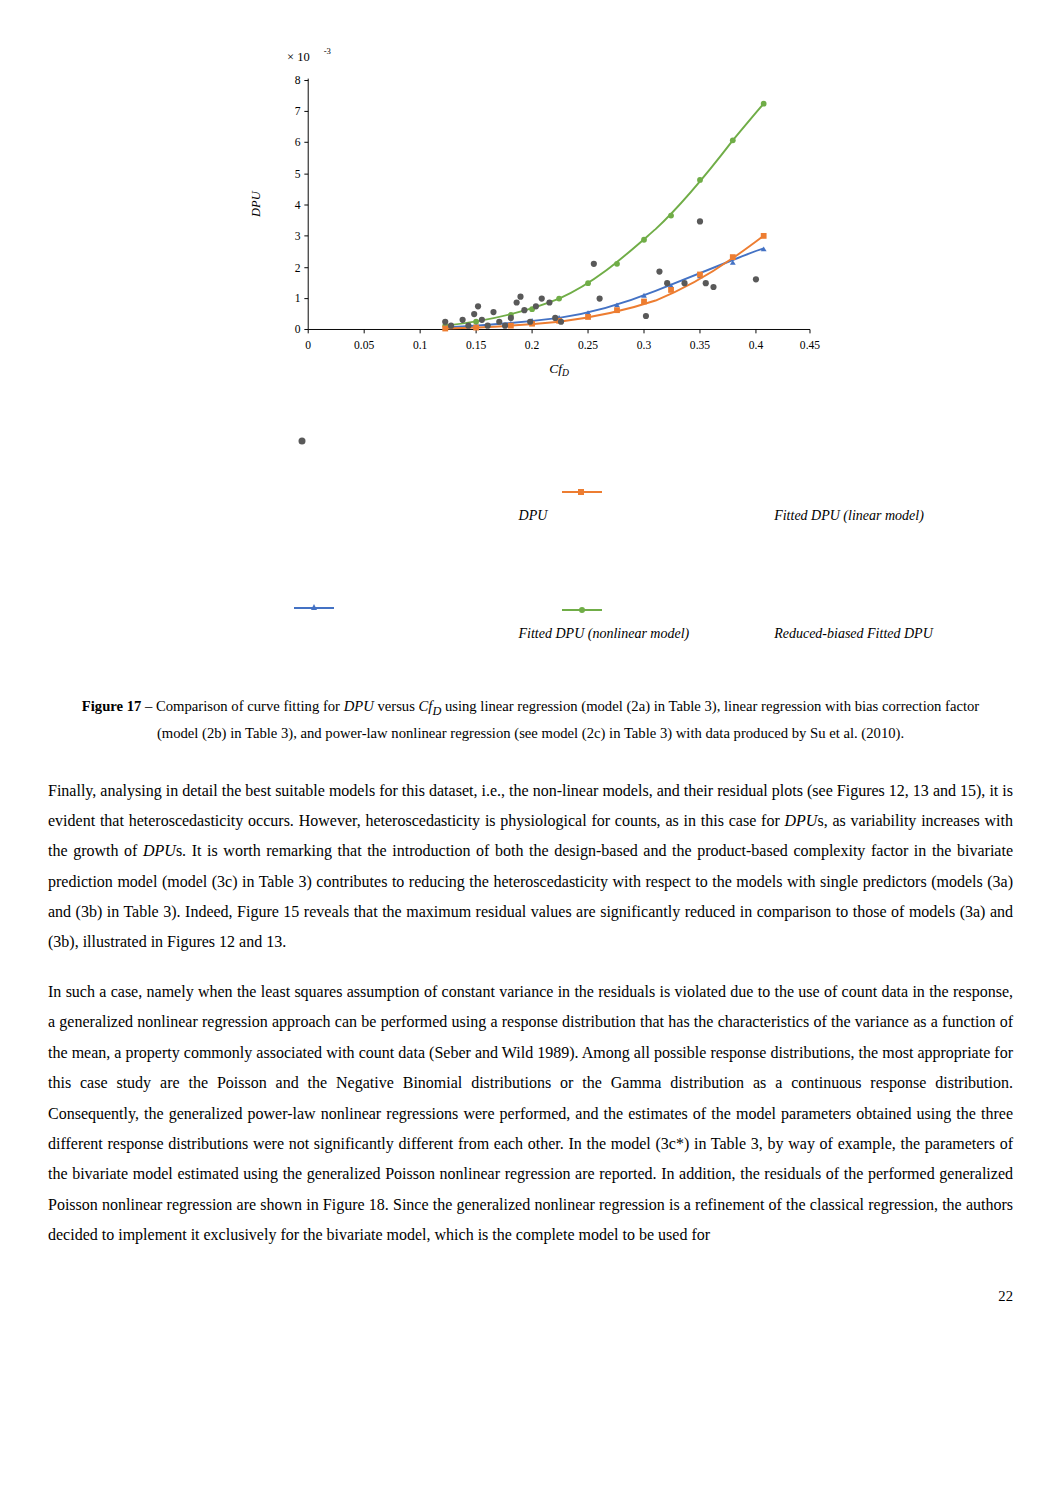× 10 -3 DPU 0 1 2 3 4 5 6 7 8 0 0.05 0.1 0.15 0.2 0.25 0.3 0.35 0.4 0.45 CfD
| DPU | Fitted DPU (linear model) |
| Fitted DPU (nonlinear model) | Reduced-biased Fitted DPU |
Figure 17 – Comparison of curve fitting for DPU versus CfD using linear regression (model (2a) in Table 3), linear regression with bias correction factor (model (2b) in Table 3), and power-law nonlinear regression (see model (2c) in Table 3) with data produced by Su et al. (2010).
Finally, analysing in detail the best suitable models for this dataset, i.e., the non-linear models, and their residual plots (see Figures 12, 13 and 15), it is evident that heteroscedasticity occurs. However, heteroscedasticity is physiological for counts, as in this case for DPUs, as variability increases with the growth of DPUs. It is worth remarking that the introduction of both the design-based and the product-based complexity factor in the bivariate prediction model (model (3c) in Table 3) contributes to reducing the heteroscedasticity with respect to the models with single predictors (models (3a) and (3b) in Table 3). Indeed, Figure 15 reveals that the maximum residual values are significantly reduced in comparison to those of models (3a) and (3b), illustrated in Figures 12 and 13.
In such a case, namely when the least squares assumption of constant variance in the residuals is violated due to the use of count data in the response, a generalized nonlinear regression approach can be performed using a response distribution that has the characteristics of the variance as a function of the mean, a property commonly associated with count data (Seber and Wild 1989). Among all possible response distributions, the most appropriate for this case study are the Poisson and the Negative Binomial distributions or the Gamma distribution as a continuous response distribution. Consequently, the generalized power-law nonlinear regressions were performed, and the estimates of the model parameters obtained using the three different response distributions were not significantly different from each other. In the model (3c*) in Table 3, by way of example, the parameters of the bivariate model estimated using the generalized Poisson nonlinear regression are reported. In addition, the residuals of the performed generalized Poisson nonlinear regression are shown in Figure 18. Since the generalized nonlinear regression is a refinement of the classical regression, the authors decided to implement it exclusively for the bivariate model, which is the complete model to be used for
22